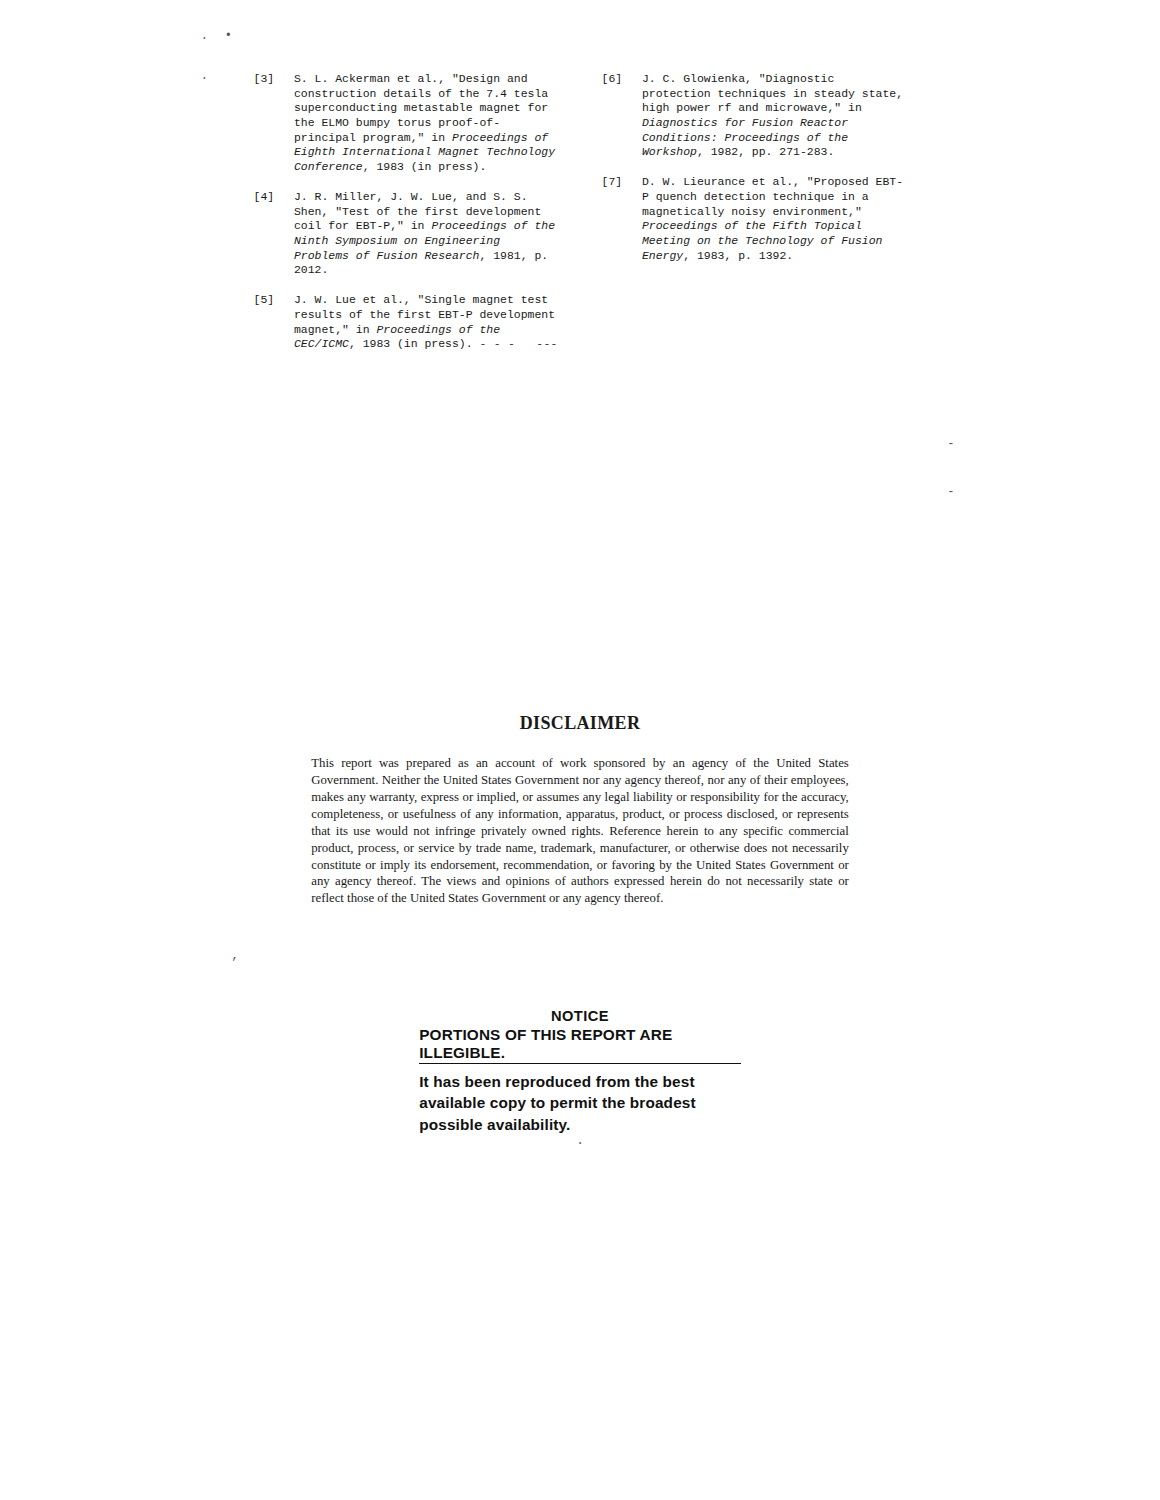. • . - -
[3]
S. L. Ackerman et al., "Design and construction details of the 7.4 tesla superconducting metastable magnet for the ELMO bumpy torus proof-of-principal program," in Proceedings of Eighth International Magnet Technology Conference, 1983 (in press).
[4]
J. R. Miller, J. W. Lue, and S. S. Shen, "Test of the first development coil for EBT-P," in Proceedings of the Ninth Symposium on Engineering Problems of Fusion Research, 1981, p. 2012.
[5]
J. W. Lue et al., "Single magnet test results of the first EBT-P development magnet," in Proceedings of the CEC/ICMC, 1983 (in press). - - - ---
[6]
J. C. Glowienka, "Diagnostic protection techniques in steady state, high power rf and microwave," in Diagnostics for Fusion Reactor Conditions: Proceedings of the Workshop, 1982, pp. 271-283.
[7]
D. W. Lieurance et al., "Proposed EBT-P quench detection technique in a magnetically noisy environment," Proceedings of the Fifth Topical Meeting on the Technology of Fusion Energy, 1983, p. 1392.
DISCLAIMER
This report was prepared as an account of work sponsored by an agency of the United States Government. Neither the United States Government nor any agency thereof, nor any of their employees, makes any warranty, express or implied, or assumes any legal liability or responsibility for the accuracy, completeness, or usefulness of any information, apparatus, product, or process disclosed, or represents that its use would not infringe privately owned rights. Reference herein to any specific commercial product, process, or service by trade name, trademark, manufacturer, or otherwise does not necessarily constitute or imply its endorsement, recommendation, or favoring by the United States Government or any agency thereof. The views and opinions of authors expressed herein do not necessarily state or reflect those of the United States Government or any agency thereof.
NOTICE
PORTIONS OF THIS REPORT ARE ILLEGIBLE.
It has been reproduced from the best available copy to permit the broadest possible availability.
, .